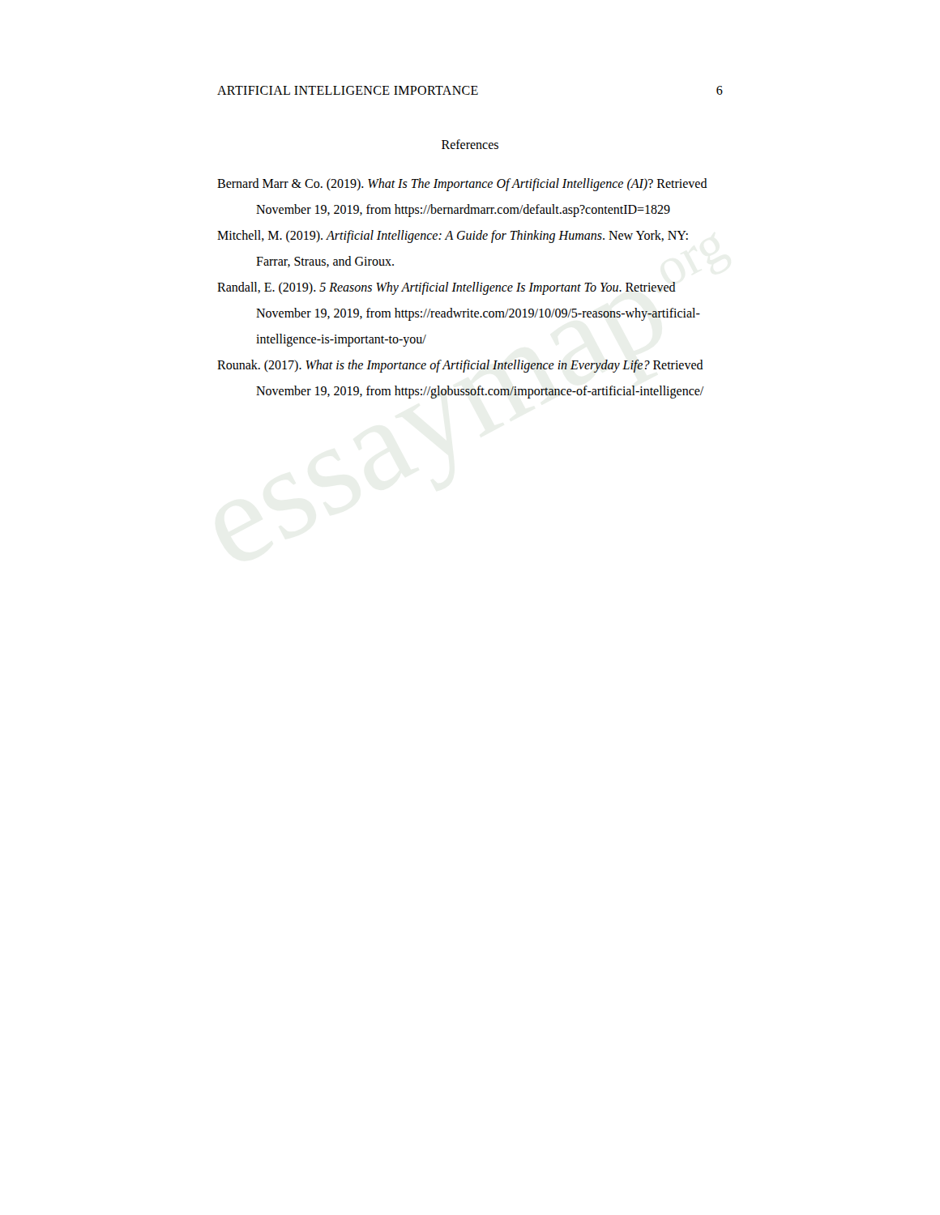essaymap.org
Artificial Intelligence Importance 6
References
Bernard Marr & Co. (2019). What Is The Importance Of Artificial Intelligence (AI)? Retrieved November 19, 2019, from https://bernardmarr.com/default.asp?contentID=1829
Mitchell, M. (2019). Artificial Intelligence: A Guide for Thinking Humans. New York, NY: Farrar, Straus, and Giroux.
Randall, E. (2019). 5 Reasons Why Artificial Intelligence Is Important To You. Retrieved November 19, 2019, from https://readwrite.com/2019/10/09/5-reasons-why-artificial-intelligence-is-important-to-you/
Rounak. (2017). What is the Importance of Artificial Intelligence in Everyday Life? Retrieved November 19, 2019, from https://globussoft.com/importance-of-artificial-intelligence/